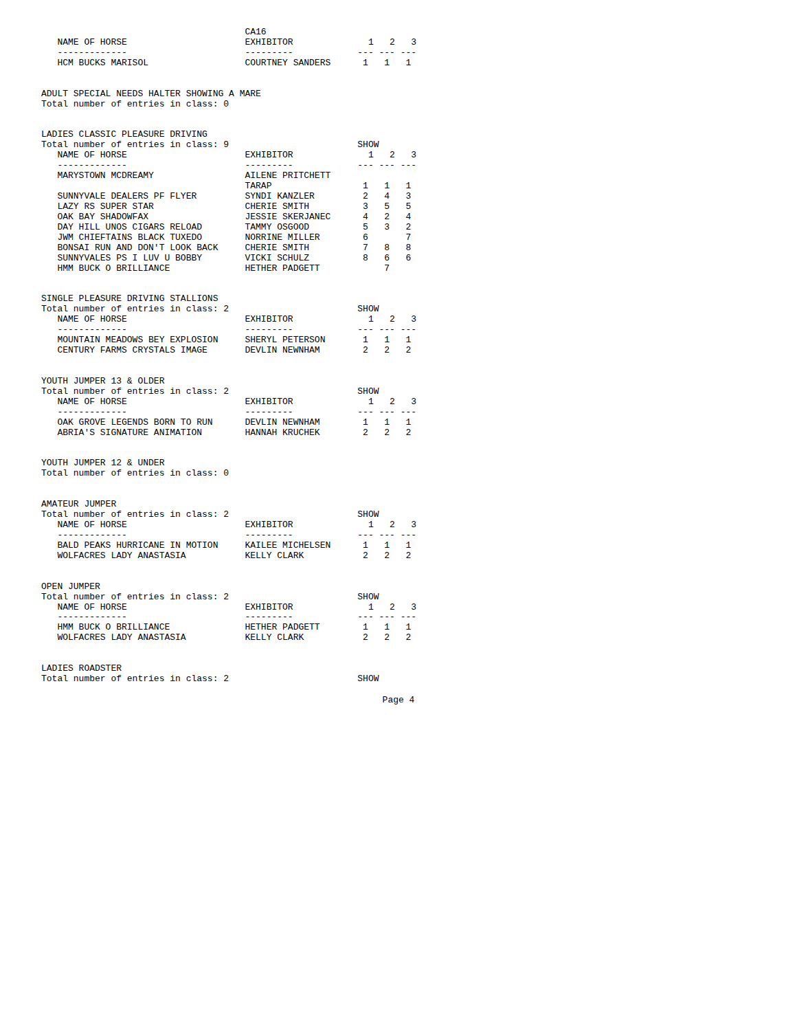CA16
   NAME OF HORSE                      EXHIBITOR              1   2   3
   -------------                      ---------            --- --- ---
   HCM BUCKS MARISOL                  COURTNEY SANDERS      1   1   1


ADULT SPECIAL NEEDS HALTER SHOWING A MARE
Total number of entries in class: 0


LADIES CLASSIC PLEASURE DRIVING
Total number of entries in class: 9                        SHOW
   NAME OF HORSE                      EXHIBITOR              1   2   3
   -------------                      ---------            --- --- ---
   MARYSTOWN MCDREAMY                 AILENE PRITCHETT
                                      TARAP                 1   1   1
   SUNNYVALE DEALERS PF FLYER         SYNDI KANZLER         2   4   3
   LAZY RS SUPER STAR                 CHERIE SMITH          3   5   5
   OAK BAY SHADOWFAX                  JESSIE SKERJANEC      4   2   4
   DAY HILL UNOS CIGARS RELOAD        TAMMY OSGOOD          5   3   2
   JWM CHIEFTAINS BLACK TUXEDO        NORRINE MILLER        6       7
   BONSAI RUN AND DON'T LOOK BACK     CHERIE SMITH          7   8   8
   SUNNYVALES PS I LUV U BOBBY        VICKI SCHULZ          8   6   6
   HMM BUCK O BRILLIANCE              HETHER PADGETT            7


SINGLE PLEASURE DRIVING STALLIONS
Total number of entries in class: 2                        SHOW
   NAME OF HORSE                      EXHIBITOR              1   2   3
   -------------                      ---------            --- --- ---
   MOUNTAIN MEADOWS BEY EXPLOSION     SHERYL PETERSON       1   1   1
   CENTURY FARMS CRYSTALS IMAGE       DEVLIN NEWNHAM        2   2   2


YOUTH JUMPER 13 & OLDER
Total number of entries in class: 2                        SHOW
   NAME OF HORSE                      EXHIBITOR              1   2   3
   -------------                      ---------            --- --- ---
   OAK GROVE LEGENDS BORN TO RUN      DEVLIN NEWNHAM        1   1   1
   ABRIA'S SIGNATURE ANIMATION        HANNAH KRUCHEK        2   2   2


YOUTH JUMPER 12 & UNDER
Total number of entries in class: 0


AMATEUR JUMPER
Total number of entries in class: 2                        SHOW
   NAME OF HORSE                      EXHIBITOR              1   2   3
   -------------                      ---------            --- --- ---
   BALD PEAKS HURRICANE IN MOTION     KAILEE MICHELSEN      1   1   1
   WOLFACRES LADY ANASTASIA           KELLY CLARK           2   2   2


OPEN JUMPER
Total number of entries in class: 2                        SHOW
   NAME OF HORSE                      EXHIBITOR              1   2   3
   -------------                      ---------            --- --- ---
   HMM BUCK O BRILLIANCE              HETHER PADGETT        1   1   1
   WOLFACRES LADY ANASTASIA           KELLY CLARK           2   2   2


LADIES ROADSTER
Total number of entries in class: 2                        SHOW
Page 4